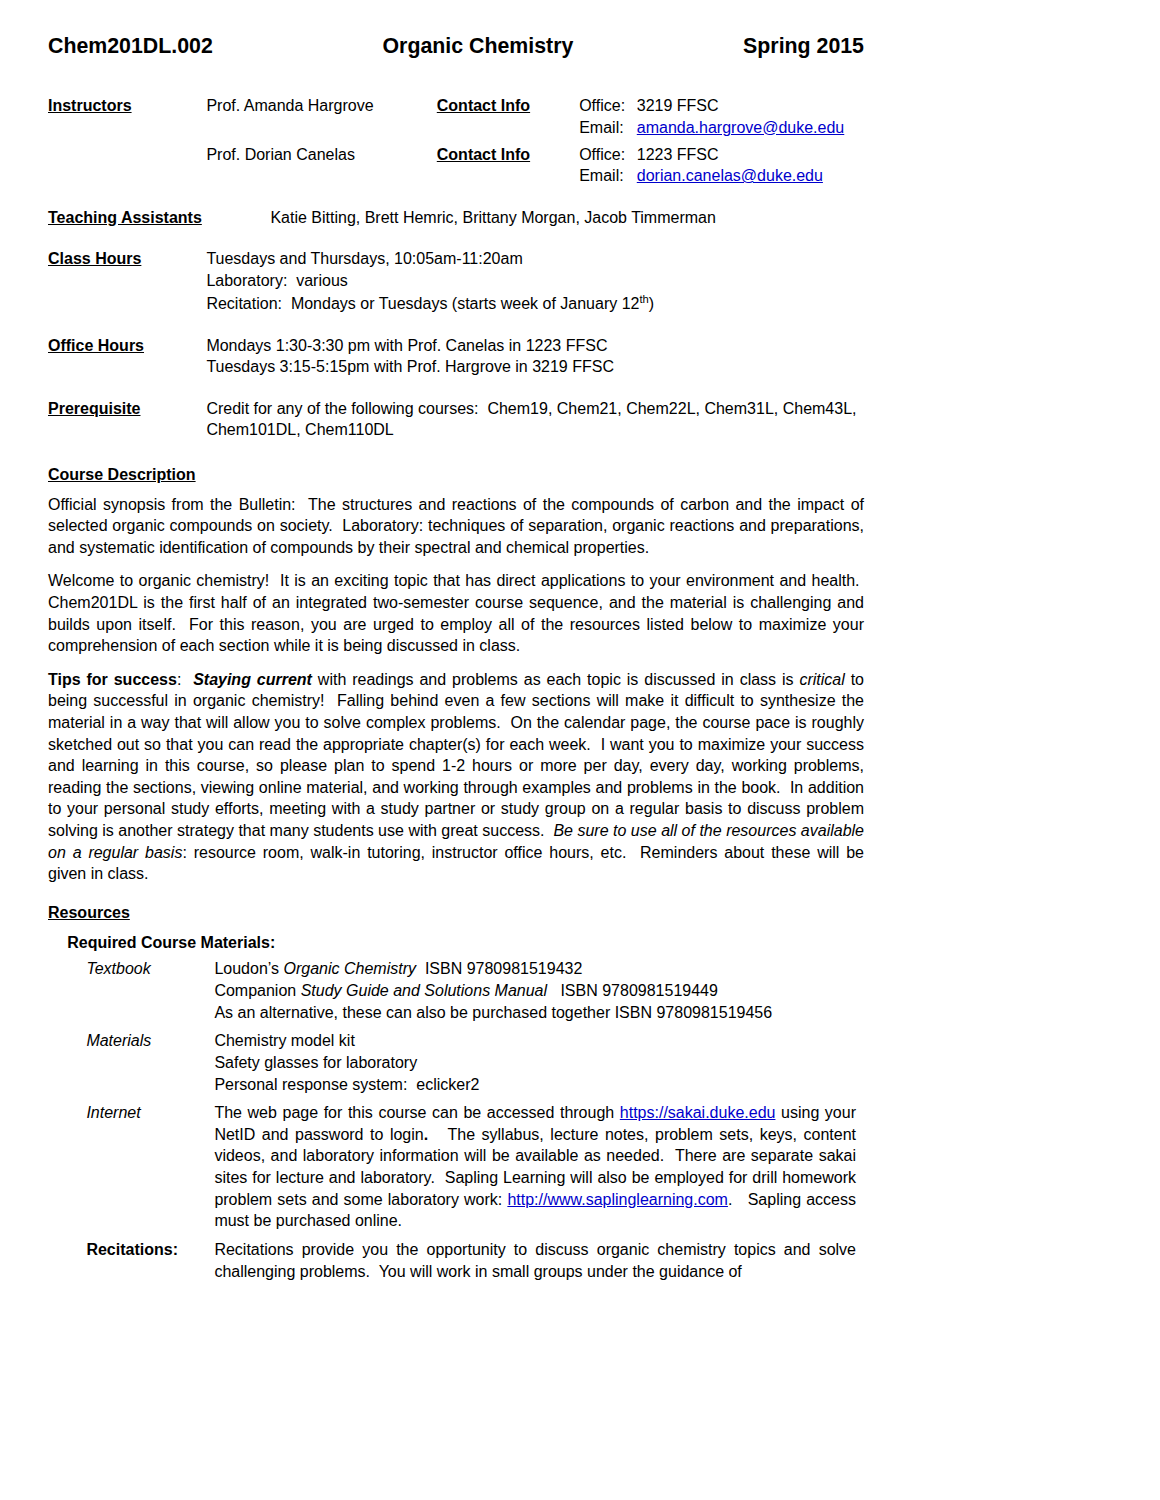Chem201DL.002 Organic Chemistry Spring 2015
| Instructors | Prof. Amanda Hargrove | Contact Info | Office: 3219 FFSC Email: amanda.hargrove@duke.edu |
| | Prof. Dorian Canelas | Contact Info | Office: 1223 FFSC Email: dorian.canelas@duke.edu |
| Teaching Assistants | Katie Bitting, Brett Hemric, Brittany Morgan, Jacob Timmerman |
| Class Hours | Tuesdays and Thursdays, 10:05am-11:20am Laboratory: various Recitation: Mondays or Tuesdays (starts week of January 12 th ) |
| Office Hours | Mondays 1:30-3:30 pm with Prof. Canelas in 1223 FFSC Tuesdays 3:15-5:15pm with Prof. Hargrove in 3219 FFSC |
| Prerequisite | Credit for any of the following courses: Chem19, Chem21, Chem22L, Chem31L, Chem43L, Chem101DL, Chem110DL |
Course Description
Official synopsis from the Bulletin: The structures and reactions of the compounds of carbon and the impact of selected organic compounds on society. Laboratory: techniques of separation, organic reactions and preparations, and systematic identification of compounds by their spectral and chemical properties.
Welcome to organic chemistry! It is an exciting topic that has direct applications to your environment and health. Chem201DL is the first half of an integrated two-semester course sequence, and the material is challenging and builds upon itself. For this reason, you are urged to employ all of the resources listed below to maximize your comprehension of each section while it is being discussed in class.
Tips for success: Staying current with readings and problems as each topic is discussed in class is critical to being successful in organic chemistry! Falling behind even a few sections will make it difficult to synthesize the material in a way that will allow you to solve complex problems. On the calendar page, the course pace is roughly sketched out so that you can read the appropriate chapter(s) for each week. I want you to maximize your success and learning in this course, so please plan to spend 1-2 hours or more per day, every day, working problems, reading the sections, viewing online material, and working through examples and problems in the book. In addition to your personal study efforts, meeting with a study partner or study group on a regular basis to discuss problem solving is another strategy that many students use with great success. Be sure to use all of the resources available on a regular basis: resource room, walk-in tutoring, instructor office hours, etc. Reminders about these will be given in class.
Resources
Required Course Materials:
| Textbook | Loudon’s Organic Chemistry ISBN 9780981519432 Companion Study Guide and Solutions Manual ISBN 9780981519449 As an alternative, these can also be purchased together ISBN 9780981519456 |
| Materials | Chemistry model kit Safety glasses for laboratory Personal response system: eclicker2 |
| Internet | The web page for this course can be accessed through https://sakai.duke.edu using your NetID and password to login . The syllabus, lecture notes, problem sets, keys, content videos, and laboratory information will be available as needed. There are separate sakai sites for lecture and laboratory. Sapling Learning will also be employed for drill homework problem sets and some laboratory work: http://www.saplinglearning.com . Sapling access must be purchased online. |
| Recitations: | Recitations provide you the opportunity to discuss organic chemistry topics and solve challenging problems. You will work in small groups under the guidance of |